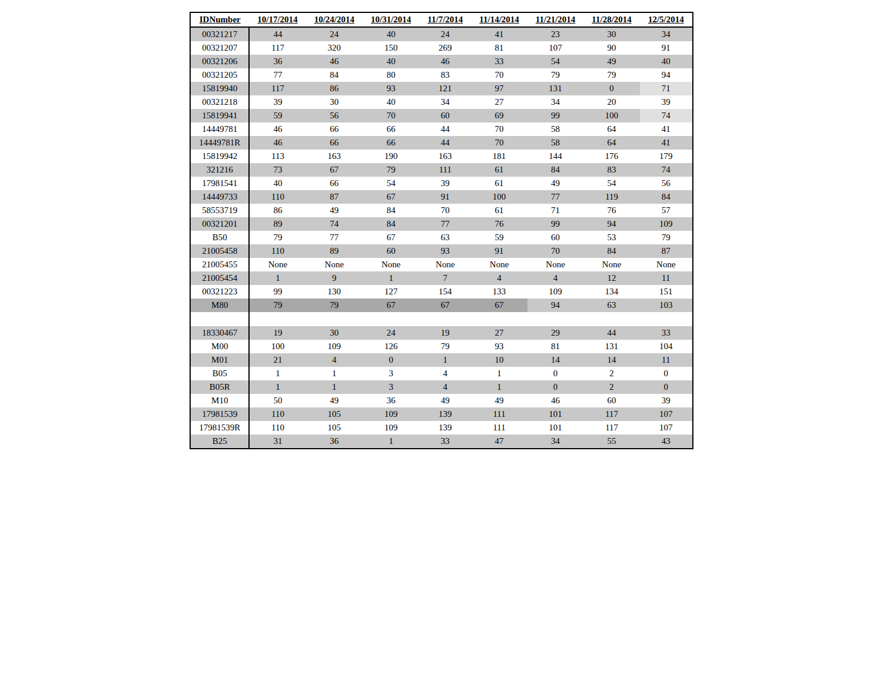| IDNumber | 10/17/2014 | 10/24/2014 | 10/31/2014 | 11/7/2014 | 11/14/2014 | 11/21/2014 | 11/28/2014 | 12/5/2014 |
| --- | --- | --- | --- | --- | --- | --- | --- | --- |
| 00321217 | 44 | 24 | 40 | 24 | 41 | 23 | 30 | 34 |
| 00321207 | 117 | 320 | 150 | 269 | 81 | 107 | 90 | 91 |
| 00321206 | 36 | 46 | 40 | 46 | 33 | 54 | 49 | 40 |
| 00321205 | 77 | 84 | 80 | 83 | 70 | 79 | 79 | 94 |
| 15819940 | 117 | 86 | 93 | 121 | 97 | 131 | 0 | 71 |
| 00321218 | 39 | 30 | 40 | 34 | 27 | 34 | 20 | 39 |
| 15819941 | 59 | 56 | 70 | 60 | 69 | 99 | 100 | 74 |
| 14449781 | 46 | 66 | 66 | 44 | 70 | 58 | 64 | 41 |
| 14449781R | 46 | 66 | 66 | 44 | 70 | 58 | 64 | 41 |
| 15819942 | 113 | 163 | 190 | 163 | 181 | 144 | 176 | 179 |
| 321216 | 73 | 67 | 79 | 111 | 61 | 84 | 83 | 74 |
| 17981541 | 40 | 66 | 54 | 39 | 61 | 49 | 54 | 56 |
| 14449733 | 110 | 87 | 67 | 91 | 100 | 77 | 119 | 84 |
| 58553719 | 86 | 49 | 84 | 70 | 61 | 71 | 76 | 57 |
| 00321201 | 89 | 74 | 84 | 77 | 76 | 99 | 94 | 109 |
| B50 | 79 | 77 | 67 | 63 | 59 | 60 | 53 | 79 |
| 21005458 | 110 | 89 | 60 | 93 | 91 | 70 | 84 | 87 |
| 21005455 | None | None | None | None | None | None | None | None |
| 21005454 | 1 | 9 | 1 | 7 | 4 | 4 | 12 | 11 |
| 00321223 | 99 | 130 | 127 | 154 | 133 | 109 | 134 | 151 |
| M80 | 79 | 79 | 67 | 67 | 67 | 94 | 63 | 103 |
| 18330467 | 19 | 30 | 24 | 19 | 27 | 29 | 44 | 33 |
| M00 | 100 | 109 | 126 | 79 | 93 | 81 | 131 | 104 |
| M01 | 21 | 4 | 0 | 1 | 10 | 14 | 14 | 11 |
| B05 | 1 | 1 | 3 | 4 | 1 | 0 | 2 | 0 |
| B05R | 1 | 1 | 3 | 4 | 1 | 0 | 2 | 0 |
| M10 | 50 | 49 | 36 | 49 | 49 | 46 | 60 | 39 |
| 17981539 | 110 | 105 | 109 | 139 | 111 | 101 | 117 | 107 |
| 17981539R | 110 | 105 | 109 | 139 | 111 | 101 | 117 | 107 |
| B25 | 31 | 36 | 1 | 33 | 47 | 34 | 55 | 43 |